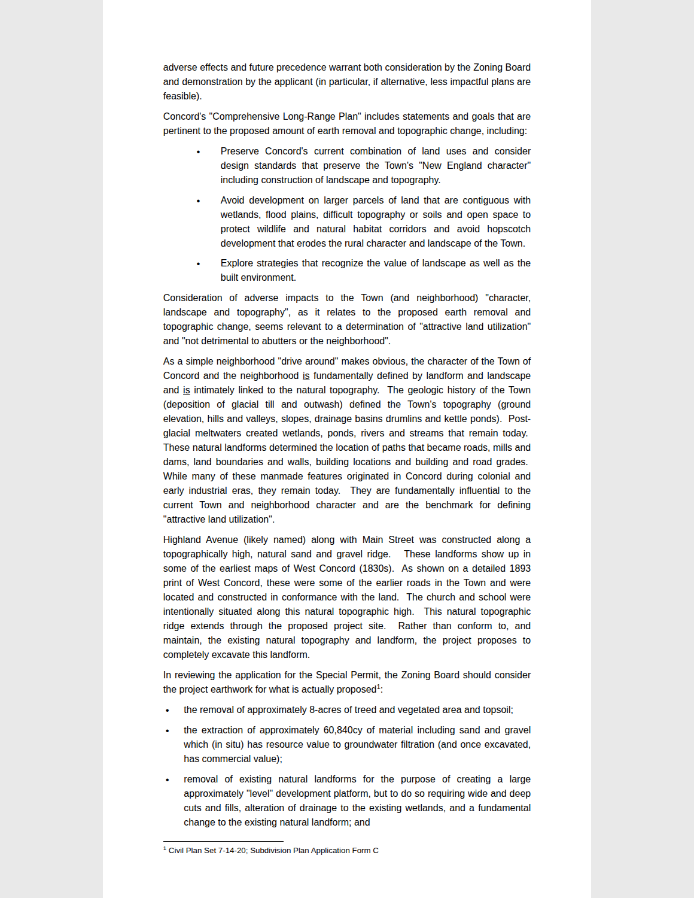adverse effects and future precedence warrant both consideration by the Zoning Board and demonstration by the applicant (in particular, if alternative, less impactful plans are feasible).
Concord's "Comprehensive Long-Range Plan" includes statements and goals that are pertinent to the proposed amount of earth removal and topographic change, including:
Preserve Concord's current combination of land uses and consider design standards that preserve the Town's "New England character" including construction of landscape and topography.
Avoid development on larger parcels of land that are contiguous with wetlands, flood plains, difficult topography or soils and open space to protect wildlife and natural habitat corridors and avoid hopscotch development that erodes the rural character and landscape of the Town.
Explore strategies that recognize the value of landscape as well as the built environment.
Consideration of adverse impacts to the Town (and neighborhood) "character, landscape and topography", as it relates to the proposed earth removal and topographic change, seems relevant to a determination of "attractive land utilization" and "not detrimental to abutters or the neighborhood".
As a simple neighborhood "drive around" makes obvious, the character of the Town of Concord and the neighborhood is fundamentally defined by landform and landscape and is intimately linked to the natural topography. The geologic history of the Town (deposition of glacial till and outwash) defined the Town's topography (ground elevation, hills and valleys, slopes, drainage basins drumlins and kettle ponds). Post-glacial meltwaters created wetlands, ponds, rivers and streams that remain today. These natural landforms determined the location of paths that became roads, mills and dams, land boundaries and walls, building locations and building and road grades. While many of these manmade features originated in Concord during colonial and early industrial eras, they remain today. They are fundamentally influential to the current Town and neighborhood character and are the benchmark for defining "attractive land utilization".
Highland Avenue (likely named) along with Main Street was constructed along a topographically high, natural sand and gravel ridge. These landforms show up in some of the earliest maps of West Concord (1830s). As shown on a detailed 1893 print of West Concord, these were some of the earlier roads in the Town and were located and constructed in conformance with the land. The church and school were intentionally situated along this natural topographic high. This natural topographic ridge extends through the proposed project site. Rather than conform to, and maintain, the existing natural topography and landform, the project proposes to completely excavate this landform.
In reviewing the application for the Special Permit, the Zoning Board should consider the project earthwork for what is actually proposed1:
the removal of approximately 8-acres of treed and vegetated area and topsoil;
the extraction of approximately 60,840cy of material including sand and gravel which (in situ) has resource value to groundwater filtration (and once excavated, has commercial value);
removal of existing natural landforms for the purpose of creating a large approximately "level" development platform, but to do so requiring wide and deep cuts and fills, alteration of drainage to the existing wetlands, and a fundamental change to the existing natural landform; and
1 Civil Plan Set 7-14-20; Subdivision Plan Application Form C